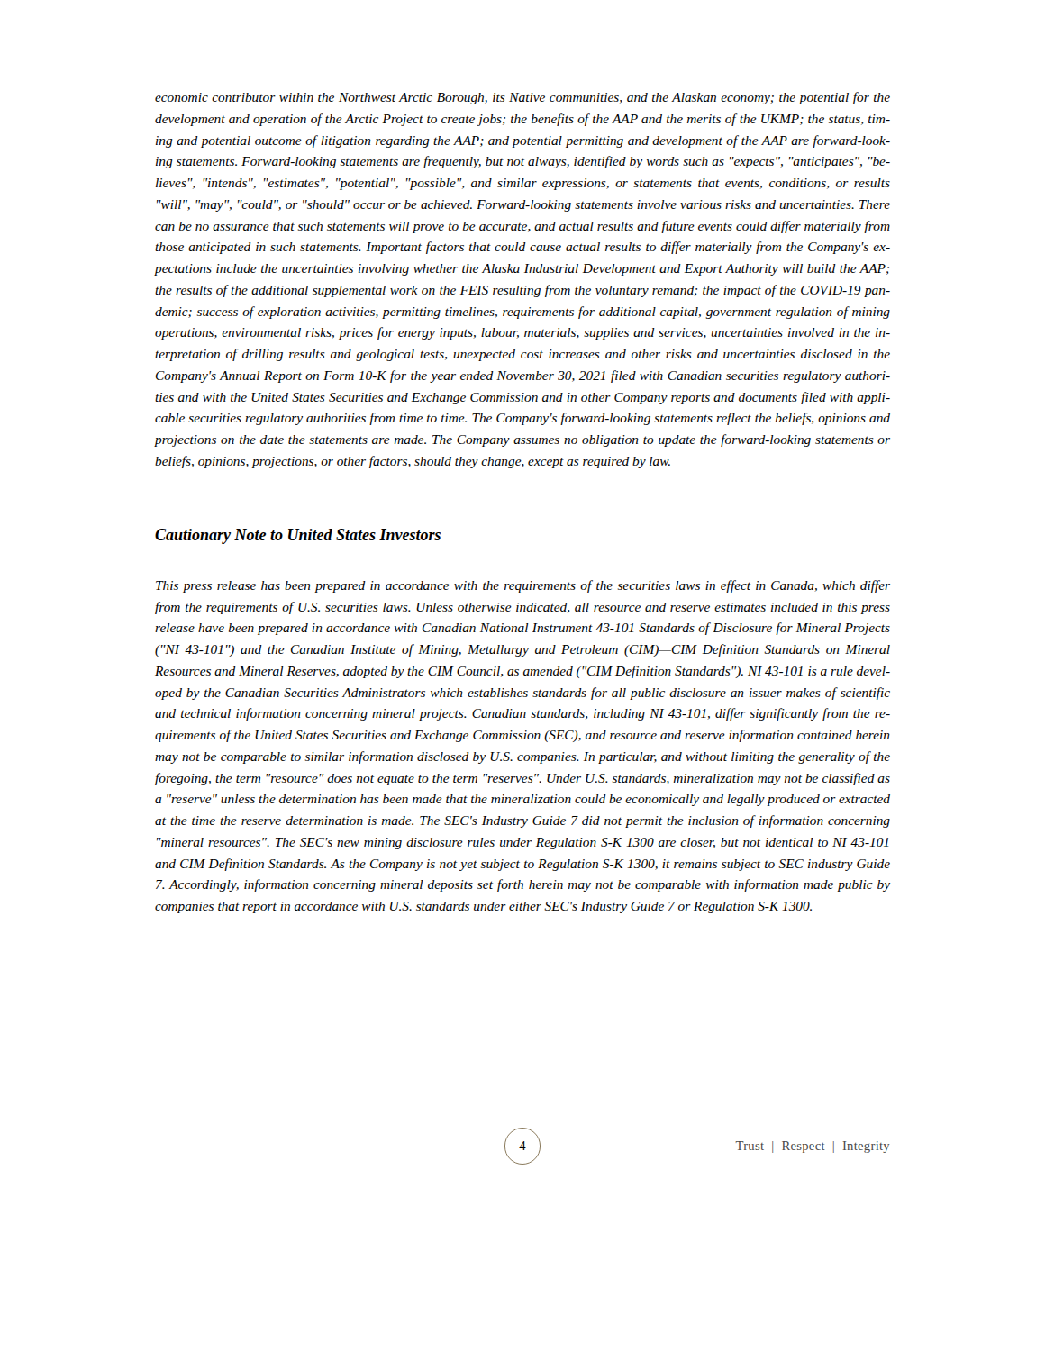economic contributor within the Northwest Arctic Borough, its Native communities, and the Alaskan economy; the potential for the development and operation of the Arctic Project to create jobs; the benefits of the AAP and the merits of the UKMP; the status, timing and potential outcome of litigation regarding the AAP; and potential permitting and development of the AAP are forward-looking statements. Forward-looking statements are frequently, but not always, identified by words such as "expects", "anticipates", "believes", "intends", "estimates", "potential", "possible", and similar expressions, or statements that events, conditions, or results "will", "may", "could", or "should" occur or be achieved. Forward-looking statements involve various risks and uncertainties. There can be no assurance that such statements will prove to be accurate, and actual results and future events could differ materially from those anticipated in such statements. Important factors that could cause actual results to differ materially from the Company's expectations include the uncertainties involving whether the Alaska Industrial Development and Export Authority will build the AAP; the results of the additional supplemental work on the FEIS resulting from the voluntary remand; the impact of the COVID-19 pandemic; success of exploration activities, permitting timelines, requirements for additional capital, government regulation of mining operations, environmental risks, prices for energy inputs, labour, materials, supplies and services, uncertainties involved in the interpretation of drilling results and geological tests, unexpected cost increases and other risks and uncertainties disclosed in the Company's Annual Report on Form 10-K for the year ended November 30, 2021 filed with Canadian securities regulatory authorities and with the United States Securities and Exchange Commission and in other Company reports and documents filed with applicable securities regulatory authorities from time to time. The Company's forward-looking statements reflect the beliefs, opinions and projections on the date the statements are made. The Company assumes no obligation to update the forward-looking statements or beliefs, opinions, projections, or other factors, should they change, except as required by law.
Cautionary Note to United States Investors
This press release has been prepared in accordance with the requirements of the securities laws in effect in Canada, which differ from the requirements of U.S. securities laws. Unless otherwise indicated, all resource and reserve estimates included in this press release have been prepared in accordance with Canadian National Instrument 43-101 Standards of Disclosure for Mineral Projects ("NI 43-101") and the Canadian Institute of Mining, Metallurgy and Petroleum (CIM)—CIM Definition Standards on Mineral Resources and Mineral Reserves, adopted by the CIM Council, as amended ("CIM Definition Standards"). NI 43-101 is a rule developed by the Canadian Securities Administrators which establishes standards for all public disclosure an issuer makes of scientific and technical information concerning mineral projects. Canadian standards, including NI 43-101, differ significantly from the requirements of the United States Securities and Exchange Commission (SEC), and resource and reserve information contained herein may not be comparable to similar information disclosed by U.S. companies. In particular, and without limiting the generality of the foregoing, the term "resource" does not equate to the term "reserves". Under U.S. standards, mineralization may not be classified as a "reserve" unless the determination has been made that the mineralization could be economically and legally produced or extracted at the time the reserve determination is made. The SEC's Industry Guide 7 did not permit the inclusion of information concerning "mineral resources". The SEC's new mining disclosure rules under Regulation S-K 1300 are closer, but not identical to NI 43-101 and CIM Definition Standards. As the Company is not yet subject to Regulation S-K 1300, it remains subject to SEC industry Guide 7. Accordingly, information concerning mineral deposits set forth herein may not be comparable with information made public by companies that report in accordance with U.S. standards under either SEC's Industry Guide 7 or Regulation S-K 1300.
4 Trust | Respect | Integrity